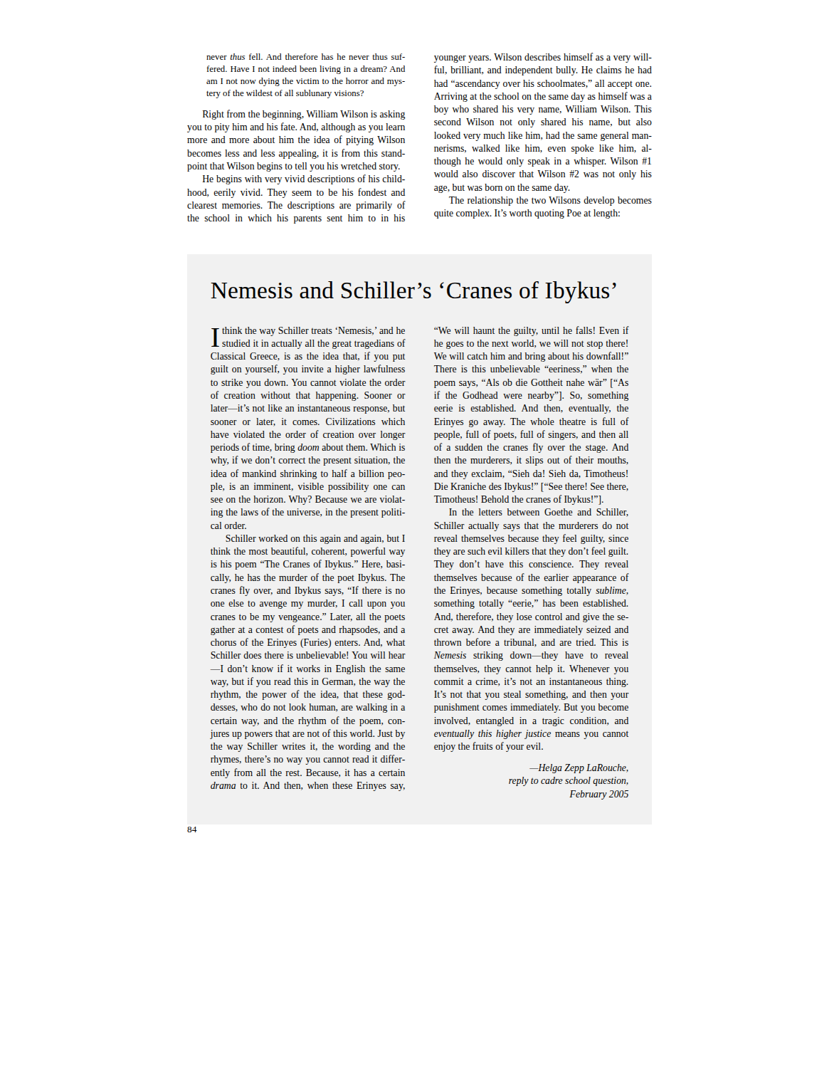never thus fell. And therefore has he never thus suffered. Have I not indeed been living in a dream? And am I not now dying the victim to the horror and mystery of the wildest of all sublunary visions?
Right from the beginning, William Wilson is asking you to pity him and his fate. And, although as you learn more and more about him the idea of pitying Wilson becomes less and less appealing, it is from this standpoint that Wilson begins to tell you his wretched story.
He begins with very vivid descriptions of his childhood, eerily vivid. They seem to be his fondest and clearest memories. The descriptions are primarily of the school in which his parents sent him to in his younger years. Wilson describes himself as a very willful, brilliant, and independent bully. He claims he had had “ascendancy over his schoolmates,” all accept one. Arriving at the school on the same day as himself was a boy who shared his very name, William Wilson. This second Wilson not only shared his name, but also looked very much like him, had the same general mannerisms, walked like him, even spoke like him, although he would only speak in a whisper. Wilson #1 would also discover that Wilson #2 was not only his age, but was born on the same day.
The relationship the two Wilsons develop becomes quite complex. It’s worth quoting Poe at length:
Nemesis and Schiller’s ‘Cranes of Ibykus’
I think the way Schiller treats ‘Nemesis,’ and he studied it in actually all the great tragedians of Classical Greece, is as the idea that, if you put guilt on yourself, you invite a higher lawfulness to strike you down. You cannot violate the order of creation without that happening. Sooner or later—it’s not like an instantaneous response, but sooner or later, it comes. Civilizations which have violated the order of creation over longer periods of time, bring doom about them. Which is why, if we don’t correct the present situation, the idea of mankind shrinking to half a billion people, is an imminent, visible possibility one can see on the horizon. Why? Because we are violating the laws of the universe, in the present political order.
Schiller worked on this again and again, but I think the most beautiful, coherent, powerful way is his poem “The Cranes of Ibykus.” Here, basically, he has the murder of the poet Ibykus. The cranes fly over, and Ibykus says, “If there is no one else to avenge my murder, I call upon you cranes to be my vengeance.” Later, all the poets gather at a contest of poets and rhapsodes, and a chorus of the Erinyes (Furies) enters. And, what Schiller does there is unbelievable! You will hear—I don’t know if it works in English the same way, but if you read this in German, the way the rhythm, the power of the idea, that these goddesses, who do not look human, are walking in a certain way, and the rhythm of the poem, conjures up powers that are not of this world. Just by the way Schiller writes it, the wording and the rhymes, there’s no way you cannot read it differently from all the rest. Because, it has a certain drama to it. And then, when these Erinyes say, “We will haunt the guilty, until he falls! Even if he goes to the next world, we will not stop there! We will catch him and bring about his downfall!” There is this unbelievable “eeriness,” when the poem says, “Als ob die Gottheit nahe wär” [“As if the Godhead were nearby”]. So, something eerie is established. And then, eventually, the Erinyes go away. The whole theatre is full of people, full of poets, full of singers, and then all of a sudden the cranes fly over the stage. And then the murderers, it slips out of their mouths, and they exclaim, “Sieh da! Sieh da, Timotheus! Die Kraniche des Ibykus!” [“See there! See there, Timotheus! Behold the cranes of Ibykus!”].
In the letters between Goethe and Schiller, Schiller actually says that the murderers do not reveal themselves because they feel guilty, since they are such evil killers that they don’t feel guilt. They don’t have this conscience. They reveal themselves because of the earlier appearance of the Erinyes, because something totally sublime, something totally “eerie,” has been established. And, therefore, they lose control and give the secret away. And they are immediately seized and thrown before a tribunal, and are tried. This is Nemesis striking down—they have to reveal themselves, they cannot help it. Whenever you commit a crime, it’s not an instantaneous thing. It’s not that you steal something, and then your punishment comes immediately. But you become involved, entangled in a tragic condition, and eventually this higher justice means you cannot enjoy the fruits of your evil.
—Helga Zepp LaRouche,
reply to cadre school question,
February 2005
84